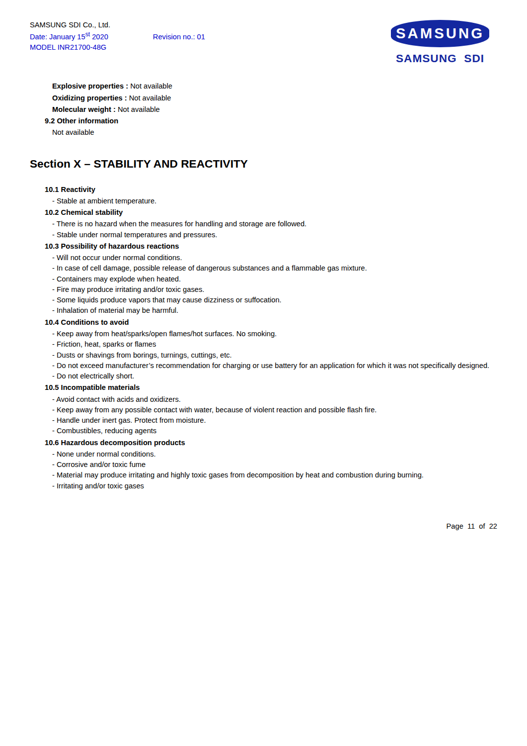SAMSUNG SDI Co., Ltd.
Date: January 15st 2020 Revision no.: 01
MODEL INR21700-48G
SAMSUNG
SAMSUNG SDI
Explosive properties : Not available
Oxidizing properties : Not available
Molecular weight : Not available
9.2 Other information
Not available
Section X – STABILITY AND REACTIVITY
10.1 Reactivity
- Stable at ambient temperature.
10.2 Chemical stability
- There is no hazard when the measures for handling and storage are followed.
- Stable under normal temperatures and pressures.
10.3 Possibility of hazardous reactions
- Will not occur under normal conditions.
- In case of cell damage, possible release of dangerous substances and a flammable gas mixture.
- Containers may explode when heated.
- Fire may produce irritating and/or toxic gases.
- Some liquids produce vapors that may cause dizziness or suffocation.
- Inhalation of material may be harmful.
10.4 Conditions to avoid
- Keep away from heat/sparks/open flames/hot surfaces. No smoking.
- Friction, heat, sparks or flames
- Dusts or shavings from borings, turnings, cuttings, etc.
- Do not exceed manufacturer’s recommendation for charging or use battery for an application for which it was not specifically designed.
- Do not electrically short.
10.5 Incompatible materials
- Avoid contact with acids and oxidizers.
- Keep away from any possible contact with water, because of violent reaction and possible flash fire.
- Handle under inert gas. Protect from moisture.
- Combustibles, reducing agents
10.6 Hazardous decomposition products
- None under normal conditions.
- Corrosive and/or toxic fume
- Material may produce irritating and highly toxic gases from decomposition by heat and combustion during burning.
- Irritating and/or toxic gases
Page 11 of 22